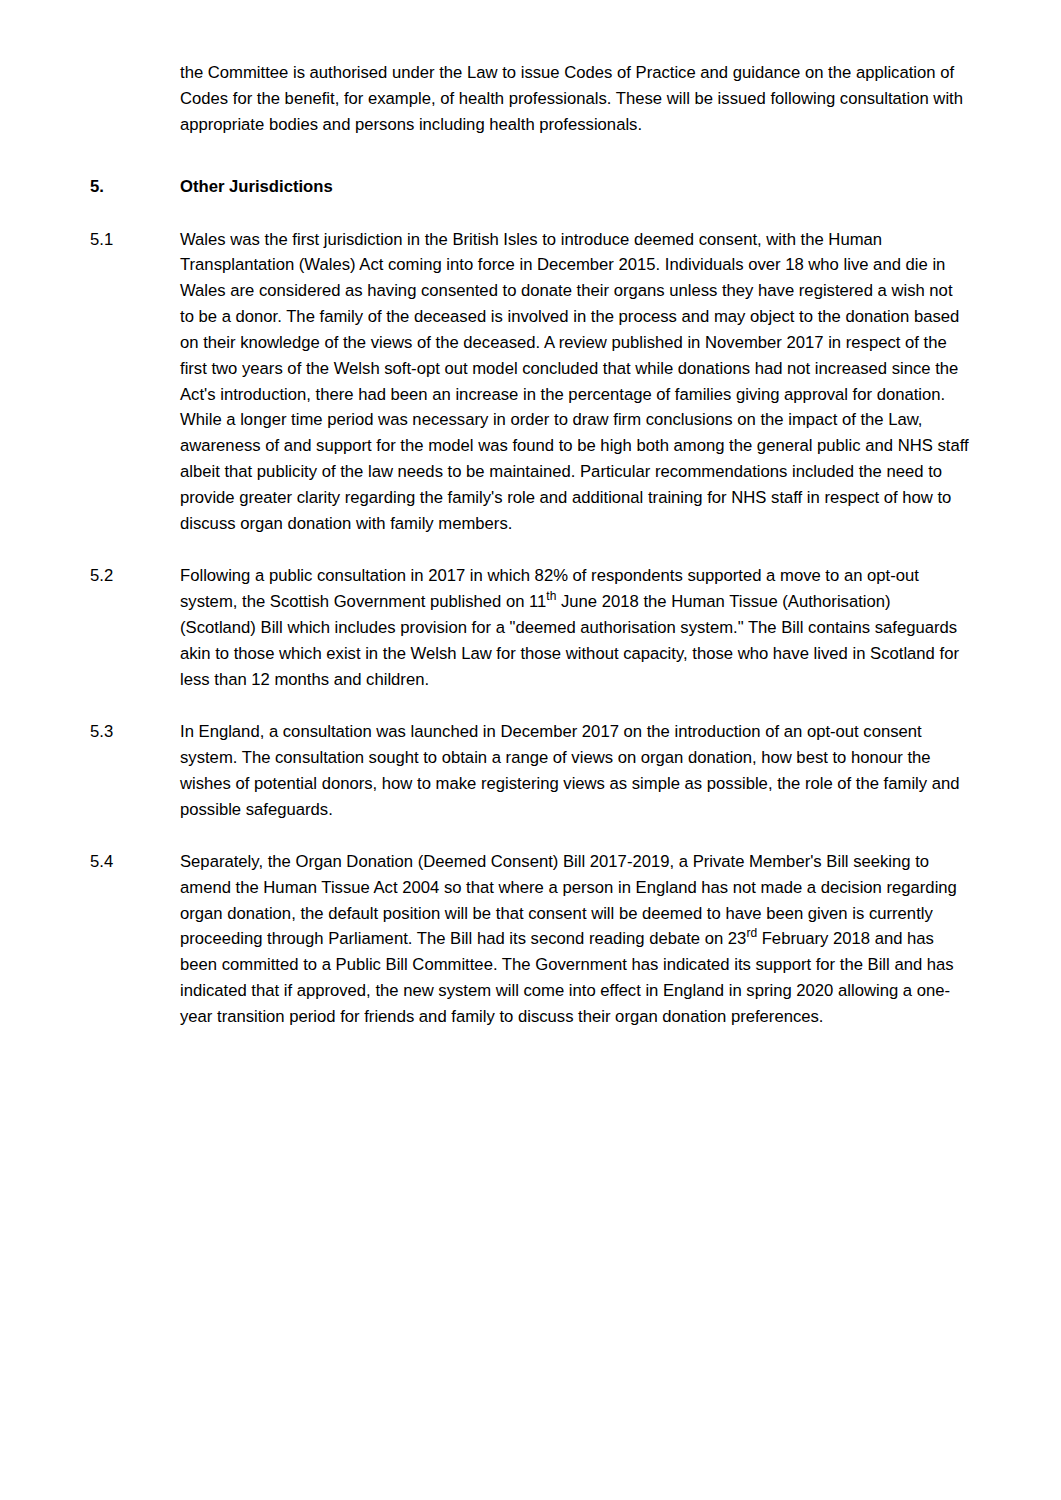the Committee is authorised under the Law to issue Codes of Practice and guidance on the application of Codes for the benefit, for example, of health professionals. These will be issued following consultation with appropriate bodies and persons including health professionals.
5. Other Jurisdictions
5.1
Wales was the first jurisdiction in the British Isles to introduce deemed consent, with the Human Transplantation (Wales) Act coming into force in December 2015. Individuals over 18 who live and die in Wales are considered as having consented to donate their organs unless they have registered a wish not to be a donor. The family of the deceased is involved in the process and may object to the donation based on their knowledge of the views of the deceased. A review published in November 2017 in respect of the first two years of the Welsh soft-opt out model concluded that while donations had not increased since the Act's introduction, there had been an increase in the percentage of families giving approval for donation. While a longer time period was necessary in order to draw firm conclusions on the impact of the Law, awareness of and support for the model was found to be high both among the general public and NHS staff albeit that publicity of the law needs to be maintained. Particular recommendations included the need to provide greater clarity regarding the family's role and additional training for NHS staff in respect of how to discuss organ donation with family members.
5.2
Following a public consultation in 2017 in which 82% of respondents supported a move to an opt-out system, the Scottish Government published on 11th June 2018 the Human Tissue (Authorisation) (Scotland) Bill which includes provision for a "deemed authorisation system." The Bill contains safeguards akin to those which exist in the Welsh Law for those without capacity, those who have lived in Scotland for less than 12 months and children.
5.3
In England, a consultation was launched in December 2017 on the introduction of an opt-out consent system. The consultation sought to obtain a range of views on organ donation, how best to honour the wishes of potential donors, how to make registering views as simple as possible, the role of the family and possible safeguards.
5.4
Separately, the Organ Donation (Deemed Consent) Bill 2017-2019, a Private Member's Bill seeking to amend the Human Tissue Act 2004 so that where a person in England has not made a decision regarding organ donation, the default position will be that consent will be deemed to have been given is currently proceeding through Parliament. The Bill had its second reading debate on 23rd February 2018 and has been committed to a Public Bill Committee. The Government has indicated its support for the Bill and has indicated that if approved, the new system will come into effect in England in spring 2020 allowing a one-year transition period for friends and family to discuss their organ donation preferences.